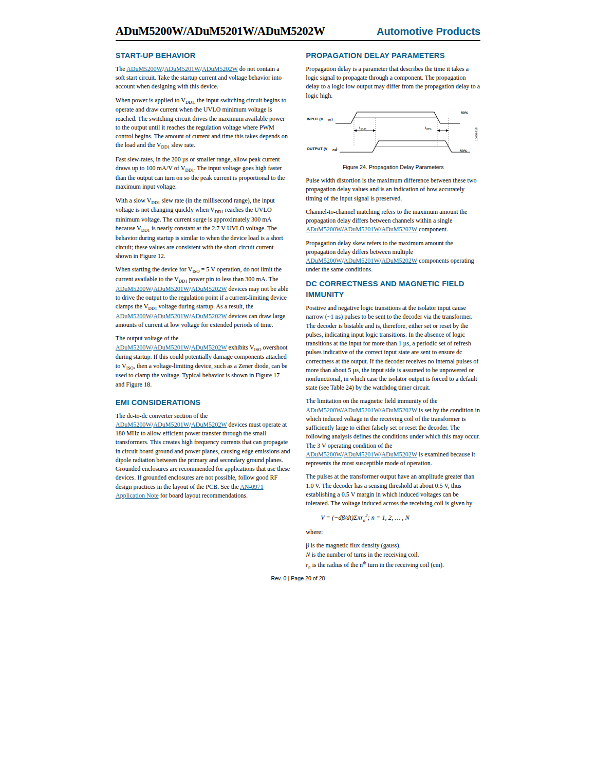ADuM5200W/ADuM5201W/ADuM5202W
Automotive Products
START-UP BEHAVIOR
The ADuM5200W/ADuM5201W/ADuM5202W do not contain a soft start circuit. Take the startup current and voltage behavior into account when designing with this device.
When power is applied to VDD1, the input switching circuit begins to operate and draw current when the UVLO minimum voltage is reached. The switching circuit drives the maximum available power to the output until it reaches the regulation voltage where PWM control begins. The amount of current and time this takes depends on the load and the VDD1 slew rate.
Fast slew-rates, in the 200 µs or smaller range, allow peak current draws up to 100 mA/V of VDD1. The input voltage goes high faster than the output can turn on so the peak current is proportional to the maximum input voltage.
With a slow VDD1 slew rate (in the millisecond range), the input voltage is not changing quickly when VDD1 reaches the UVLO minimum voltage. The current surge is approximately 300 mA because VDD1 is nearly constant at the 2.7 V UVLO voltage. The behavior during startup is similar to when the device load is a short circuit; these values are consistent with the short-circuit current shown in Figure 12.
When starting the device for VISO = 5 V operation, do not limit the current available to the VDD1 power pin to less than 300 mA. The ADuM5200W/ADuM5201W/ADuM5202W devices may not be able to drive the output to the regulation point if a current-limiting device clamps the VDD1 voltage during startup. As a result, the ADuM5200W/ADuM5201W/ADuM5202W devices can draw large amounts of current at low voltage for extended periods of time.
The output voltage of the ADuM5200W/ADuM5201W/ADuM5202W exhibits VISO overshoot during startup. If this could potentially damage components attached to VISO, then a voltage-limiting device, such as a Zener diode, can be used to clamp the voltage. Typical behavior is shown in Figure 17 and Figure 18.
EMI CONSIDERATIONS
The dc-to-dc converter section of the ADuM5200W/ADuM5201W/ADuM5202W devices must operate at 180 MHz to allow efficient power transfer through the small transformers. This creates high frequency currents that can propagate in circuit board ground and power planes, causing edge emissions and dipole radiation between the primary and secondary ground planes. Grounded enclosures are recommended for applications that use these devices. If grounded enclosures are not possible, follow good RF design practices in the layout of the PCB. See the AN-0971 Application Note for board layout recommendations.
PROPAGATION DELAY PARAMETERS
Propagation delay is a parameter that describes the time it takes a logic signal to propagate through a component. The propagation delay to a logic low output may differ from the propagation delay to a logic high.
INPUT (V IX ) 50% OUTPUT (V OX ) 50% t PLH t PHL 10436-118
Figure 24. Propagation Delay Parameters
Pulse width distortion is the maximum difference between these two propagation delay values and is an indication of how accurately timing of the input signal is preserved.
Channel-to-channel matching refers to the maximum amount the propagation delay differs between channels within a single ADuM5200W/ADuM5201W/ADuM5202W component.
Propagation delay skew refers to the maximum amount the propagation delay differs between multiple ADuM5200W/ADuM5201W/ADuM5202W components operating under the same conditions.
DC CORRECTNESS AND MAGNETIC FIELD IMMUNITY
Positive and negative logic transitions at the isolator input cause narrow (~1 ns) pulses to be sent to the decoder via the transformer. The decoder is bistable and is, therefore, either set or reset by the pulses, indicating input logic transitions. In the absence of logic transitions at the input for more than 1 µs, a periodic set of refresh pulses indicative of the correct input state are sent to ensure dc correctness at the output. If the decoder receives no internal pulses of more than about 5 µs, the input side is assumed to be unpowered or nonfunctional, in which case the isolator output is forced to a default state (see Table 24) by the watchdog timer circuit.
The limitation on the magnetic field immunity of the ADuM5200W/ADuM5201W/ADuM5202W is set by the condition in which induced voltage in the receiving coil of the transformer is sufficiently large to either falsely set or reset the decoder. The following analysis defines the conditions under which this may occur. The 3 V operating condition of the ADuM5200W/ADuM5201W/ADuM5202W is examined because it represents the most susceptible mode of operation.
The pulses at the transformer output have an amplitude greater than 1.0 V. The decoder has a sensing threshold at about 0.5 V, thus establishing a 0.5 V margin in which induced voltages can be tolerated. The voltage induced across the receiving coil is given by
V = (−dβ/dt)Σπrn 2; n = 1, 2, … , N
where:
β is the magnetic flux density (gauss).
N is the number of turns in the receiving coil.
rn is the radius of the nth turn in the receiving coil (cm).
Rev. 0 | Page 20 of 28